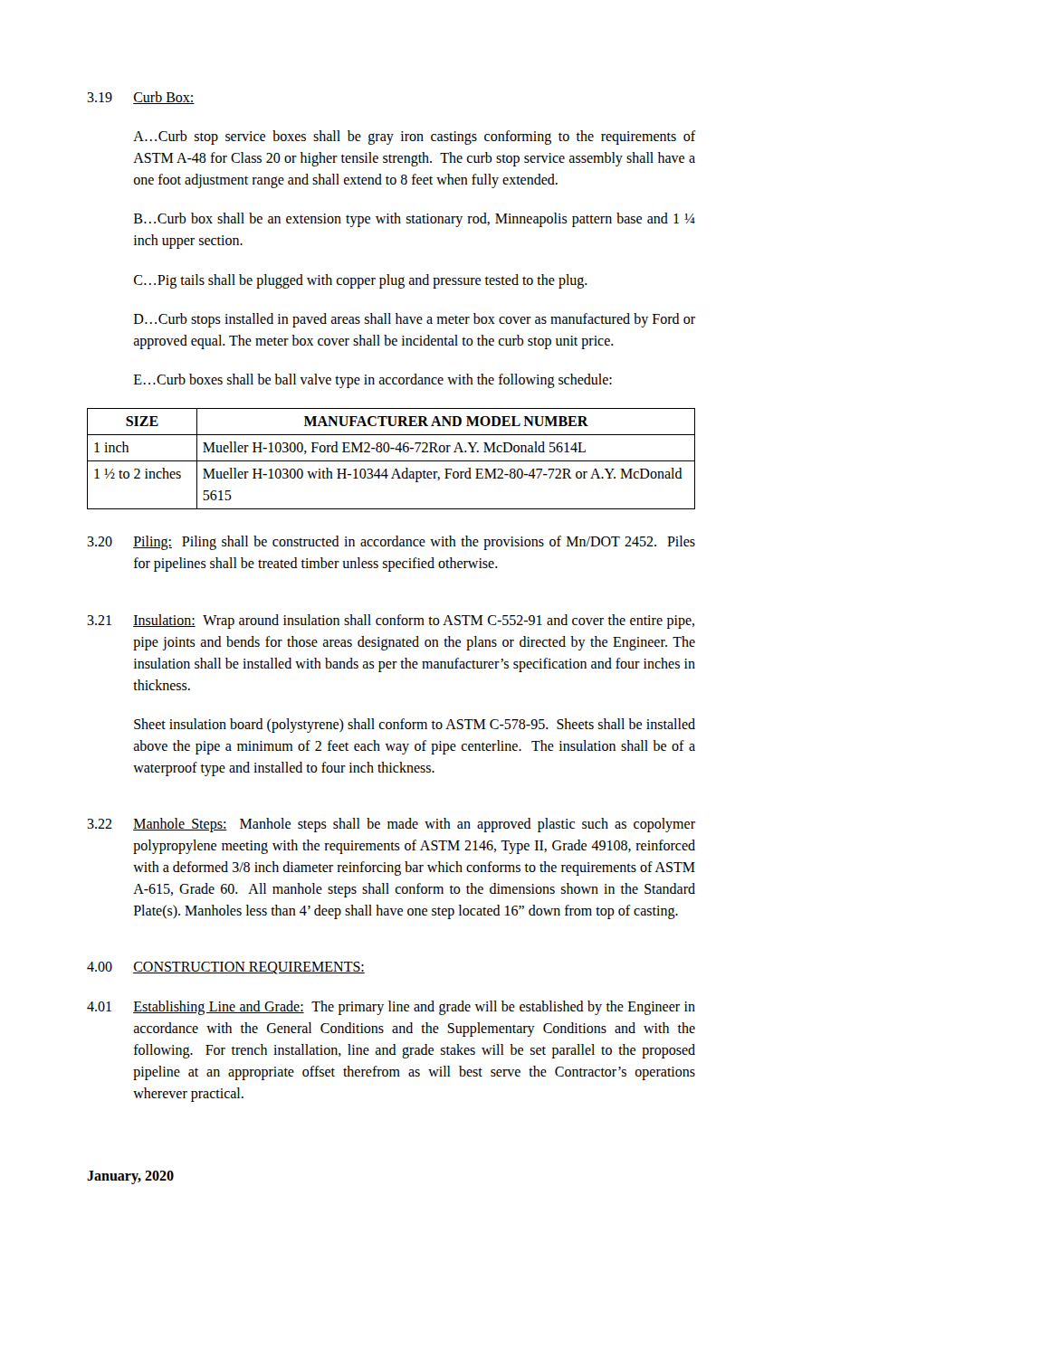3.19
Curb Box:
A…Curb stop service boxes shall be gray iron castings conforming to the requirements of ASTM A-48 for Class 20 or higher tensile strength. The curb stop service assembly shall have a one foot adjustment range and shall extend to 8 feet when fully extended.
B…Curb box shall be an extension type with stationary rod, Minneapolis pattern base and 1 ¼ inch upper section.
C…Pig tails shall be plugged with copper plug and pressure tested to the plug.
D…Curb stops installed in paved areas shall have a meter box cover as manufactured by Ford or approved equal. The meter box cover shall be incidental to the curb stop unit price.
E…Curb boxes shall be ball valve type in accordance with the following schedule:
| SIZE | MANUFACTURER AND MODEL NUMBER |
| --- | --- |
| 1 inch | Mueller H-10300, Ford EM2-80-46-72Ror A.Y. McDonald 5614L |
| 1 ½ to 2 inches | Mueller H-10300 with H-10344 Adapter, Ford EM2-80-47-72R or A.Y. McDonald 5615 |
3.20
Piling: Piling shall be constructed in accordance with the provisions of Mn/DOT 2452. Piles for pipelines shall be treated timber unless specified otherwise.
3.21
Insulation: Wrap around insulation shall conform to ASTM C-552-91 and cover the entire pipe, pipe joints and bends for those areas designated on the plans or directed by the Engineer. The insulation shall be installed with bands as per the manufacturer’s specification and four inches in thickness.
Sheet insulation board (polystyrene) shall conform to ASTM C-578-95. Sheets shall be installed above the pipe a minimum of 2 feet each way of pipe centerline. The insulation shall be of a waterproof type and installed to four inch thickness.
3.22
Manhole Steps: Manhole steps shall be made with an approved plastic such as copolymer polypropylene meeting with the requirements of ASTM 2146, Type II, Grade 49108, reinforced with a deformed 3/8 inch diameter reinforcing bar which conforms to the requirements of ASTM A-615, Grade 60. All manhole steps shall conform to the dimensions shown in the Standard Plate(s). Manholes less than 4’ deep shall have one step located 16” down from top of casting.
4.00
CONSTRUCTION REQUIREMENTS:
4.01
Establishing Line and Grade: The primary line and grade will be established by the Engineer in accordance with the General Conditions and the Supplementary Conditions and with the following. For trench installation, line and grade stakes will be set parallel to the proposed pipeline at an appropriate offset therefrom as will best serve the Contractor’s operations wherever practical.
January, 2020